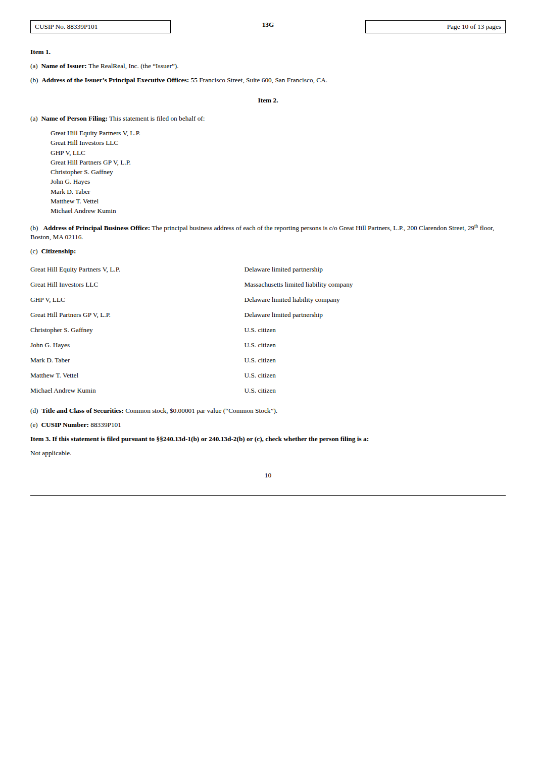| CUSIP No. 88339P101 | 13G | Page 10 of 13 pages |
Item 1.
(a) Name of Issuer: The RealReal, Inc. (the “Issuer”).
(b) Address of the Issuer’s Principal Executive Offices: 55 Francisco Street, Suite 600, San Francisco, CA.
Item 2.
(a) Name of Person Filing: This statement is filed on behalf of:
Great Hill Equity Partners V, L.P.
Great Hill Investors LLC
GHP V, LLC
Great Hill Partners GP V, L.P.
Christopher S. Gaffney
John G. Hayes
Mark D. Taber
Matthew T. Vettel
Michael Andrew Kumin
(b) Address of Principal Business Office: The principal business address of each of the reporting persons is c/o Great Hill Partners, L.P., 200 Clarendon Street, 29th floor, Boston, MA 02116.
(c) Citizenship:
| Great Hill Equity Partners V, L.P. | Delaware limited partnership |
| Great Hill Investors LLC | Massachusetts limited liability company |
| GHP V, LLC | Delaware limited liability company |
| Great Hill Partners GP V, L.P. | Delaware limited partnership |
| Christopher S. Gaffney | U.S. citizen |
| John G. Hayes | U.S. citizen |
| Mark D. Taber | U.S. citizen |
| Matthew T. Vettel | U.S. citizen |
| Michael Andrew Kumin | U.S. citizen |
(d) Title and Class of Securities: Common stock, $0.00001 par value (“Common Stock”).
(e) CUSIP Number: 88339P101
Item 3. If this statement is filed pursuant to §§240.13d-1(b) or 240.13d-2(b) or (c), check whether the person filing is a:
Not applicable.
10